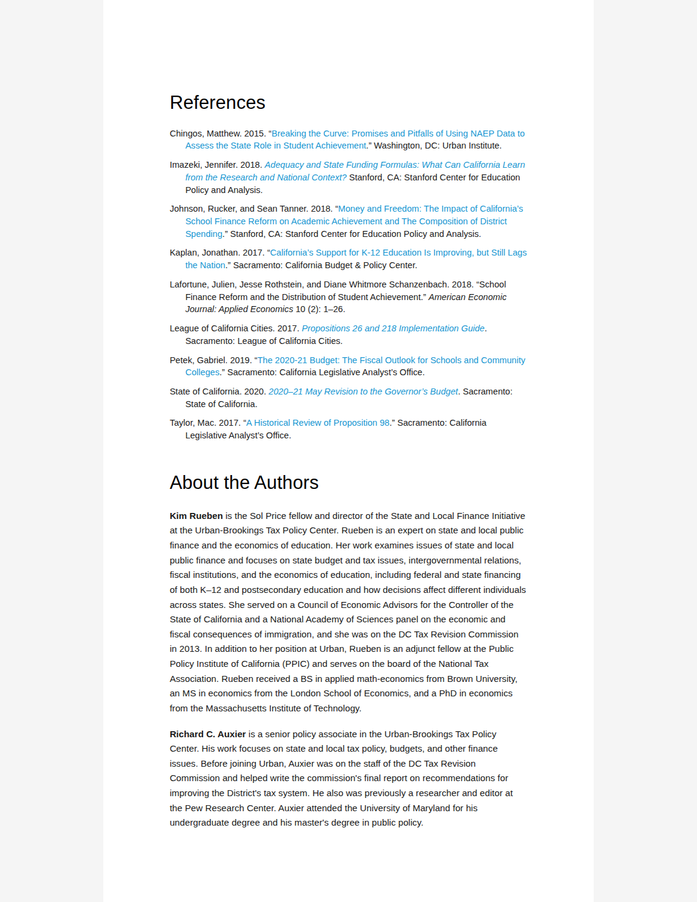References
Chingos, Matthew. 2015. “Breaking the Curve: Promises and Pitfalls of Using NAEP Data to Assess the State Role in Student Achievement.” Washington, DC: Urban Institute.
Imazeki, Jennifer. 2018. Adequacy and State Funding Formulas: What Can California Learn from the Research and National Context? Stanford, CA: Stanford Center for Education Policy and Analysis.
Johnson, Rucker, and Sean Tanner. 2018. “Money and Freedom: The Impact of California’s School Finance Reform on Academic Achievement and The Composition of District Spending.” Stanford, CA: Stanford Center for Education Policy and Analysis.
Kaplan, Jonathan. 2017. “California’s Support for K-12 Education Is Improving, but Still Lags the Nation.” Sacramento: California Budget & Policy Center.
Lafortune, Julien, Jesse Rothstein, and Diane Whitmore Schanzenbach. 2018. “School Finance Reform and the Distribution of Student Achievement.” American Economic Journal: Applied Economics 10 (2): 1–26.
League of California Cities. 2017. Propositions 26 and 218 Implementation Guide. Sacramento: League of California Cities.
Petek, Gabriel. 2019. “The 2020-21 Budget: The Fiscal Outlook for Schools and Community Colleges.” Sacramento: California Legislative Analyst’s Office.
State of California. 2020. 2020–21 May Revision to the Governor’s Budget. Sacramento: State of California.
Taylor, Mac. 2017. “A Historical Review of Proposition 98.” Sacramento: California Legislative Analyst’s Office.
About the Authors
Kim Rueben is the Sol Price fellow and director of the State and Local Finance Initiative at the Urban-Brookings Tax Policy Center. Rueben is an expert on state and local public finance and the economics of education. Her work examines issues of state and local public finance and focuses on state budget and tax issues, intergovernmental relations, fiscal institutions, and the economics of education, including federal and state financing of both K–12 and postsecondary education and how decisions affect different individuals across states. She served on a Council of Economic Advisors for the Controller of the State of California and a National Academy of Sciences panel on the economic and fiscal consequences of immigration, and she was on the DC Tax Revision Commission in 2013. In addition to her position at Urban, Rueben is an adjunct fellow at the Public Policy Institute of California (PPIC) and serves on the board of the National Tax Association. Rueben received a BS in applied math-economics from Brown University, an MS in economics from the London School of Economics, and a PhD in economics from the Massachusetts Institute of Technology.
Richard C. Auxier is a senior policy associate in the Urban-Brookings Tax Policy Center. His work focuses on state and local tax policy, budgets, and other finance issues. Before joining Urban, Auxier was on the staff of the DC Tax Revision Commission and helped write the commission's final report on recommendations for improving the District's tax system. He also was previously a researcher and editor at the Pew Research Center. Auxier attended the University of Maryland for his undergraduate degree and his master's degree in public policy.